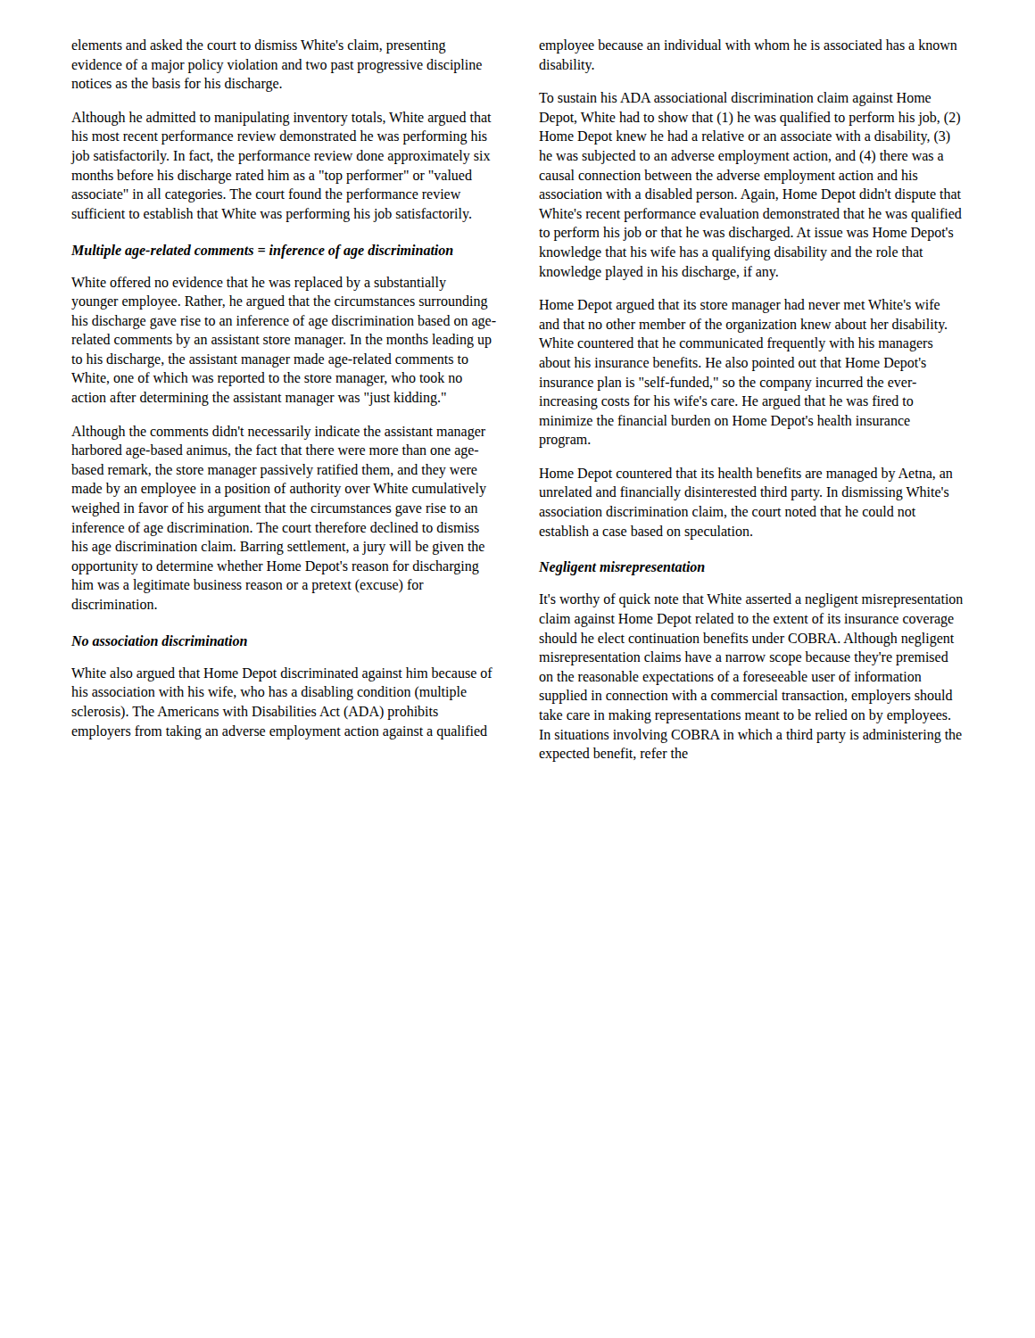elements and asked the court to dismiss White's claim, presenting evidence of a major policy violation and two past progressive discipline notices as the basis for his discharge.
Although he admitted to manipulating inventory totals, White argued that his most recent performance review demonstrated he was performing his job satisfactorily. In fact, the performance review done approximately six months before his discharge rated him as a "top performer" or "valued associate" in all categories. The court found the performance review sufficient to establish that White was performing his job satisfactorily.
Multiple age-related comments = inference of age discrimination
White offered no evidence that he was replaced by a substantially younger employee. Rather, he argued that the circumstances surrounding his discharge gave rise to an inference of age discrimination based on age-related comments by an assistant store manager. In the months leading up to his discharge, the assistant manager made age-related comments to White, one of which was reported to the store manager, who took no action after determining the assistant manager was "just kidding."
Although the comments didn't necessarily indicate the assistant manager harbored age-based animus, the fact that there were more than one age-based remark, the store manager passively ratified them, and they were made by an employee in a position of authority over White cumulatively weighed in favor of his argument that the circumstances gave rise to an inference of age discrimination. The court therefore declined to dismiss his age discrimination claim. Barring settlement, a jury will be given the opportunity to determine whether Home Depot's reason for discharging him was a legitimate business reason or a pretext (excuse) for discrimination.
No association discrimination
White also argued that Home Depot discriminated against him because of his association with his wife, who has a disabling condition (multiple sclerosis). The Americans with Disabilities Act (ADA) prohibits employers from taking an adverse employment action against a qualified employee because an individual with whom he is associated has a known disability.
To sustain his ADA associational discrimination claim against Home Depot, White had to show that (1) he was qualified to perform his job, (2) Home Depot knew he had a relative or an associate with a disability, (3) he was subjected to an adverse employment action, and (4) there was a causal connection between the adverse employment action and his association with a disabled person. Again, Home Depot didn't dispute that White's recent performance evaluation demonstrated that he was qualified to perform his job or that he was discharged. At issue was Home Depot's knowledge that his wife has a qualifying disability and the role that knowledge played in his discharge, if any.
Home Depot argued that its store manager had never met White's wife and that no other member of the organization knew about her disability. White countered that he communicated frequently with his managers about his insurance benefits. He also pointed out that Home Depot's insurance plan is "self-funded," so the company incurred the ever-increasing costs for his wife's care. He argued that he was fired to minimize the financial burden on Home Depot's health insurance program.
Home Depot countered that its health benefits are managed by Aetna, an unrelated and financially disinterested third party. In dismissing White's association discrimination claim, the court noted that he could not establish a case based on speculation.
Negligent misrepresentation
It's worthy of quick note that White asserted a negligent misrepresentation claim against Home Depot related to the extent of its insurance coverage should he elect continuation benefits under COBRA. Although negligent misrepresentation claims have a narrow scope because they're premised on the reasonable expectations of a foreseeable user of information supplied in connection with a commercial transaction, employers should take care in making representations meant to be relied on by employees. In situations involving COBRA in which a third party is administering the expected benefit, refer the